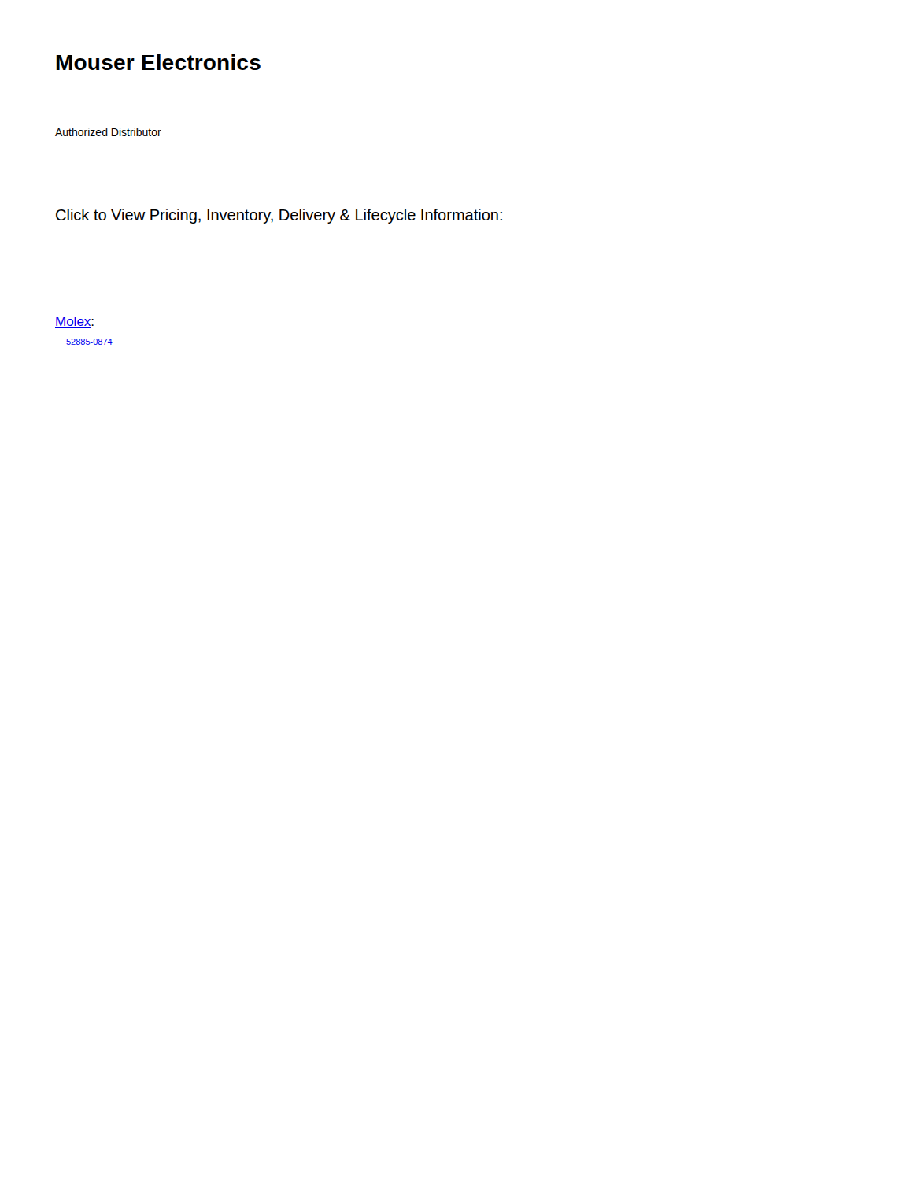Mouser Electronics
Authorized Distributor
Click to View Pricing, Inventory, Delivery & Lifecycle Information:
Molex:
52885-0874